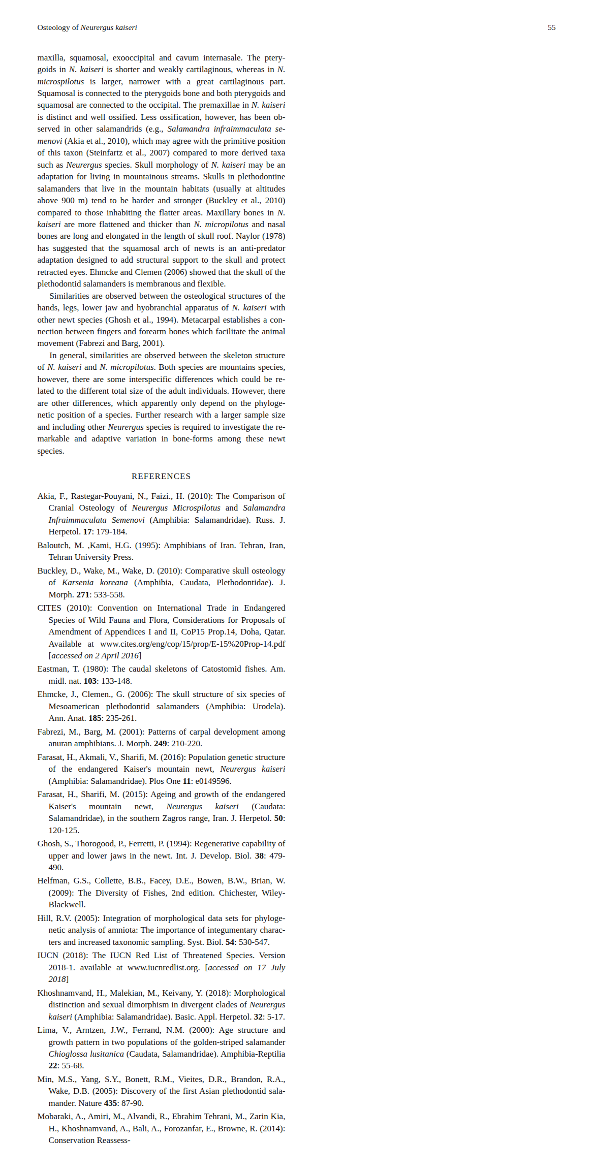Osteology of Neurergus kaiseri 55
maxilla, squamosal, exooccipital and cavum internasale. The pterygoids in N. kaiseri is shorter and weakly cartilaginous, whereas in N. microspilotus is larger, narrower with a great cartilaginous part. Squamosal is connected to the pterygoids bone and both pterygoids and squamosal are connected to the occipital. The premaxillae in N. kaiseri is distinct and well ossified. Less ossification, however, has been observed in other salamandrids (e.g., Salamandra infraimmaculata semenovi (Akia et al., 2010), which may agree with the primitive position of this taxon (Steinfartz et al., 2007) compared to more derived taxa such as Neurergus species. Skull morphology of N. kaiseri may be an adaptation for living in mountainous streams. Skulls in plethodontine salamanders that live in the mountain habitats (usually at altitudes above 900 m) tend to be harder and stronger (Buckley et al., 2010) compared to those inhabiting the flatter areas. Maxillary bones in N. kaiseri are more flattened and thicker than N. micropilotus and nasal bones are long and elongated in the length of skull roof. Naylor (1978) has suggested that the squamosal arch of newts is an anti-predator adaptation designed to add structural support to the skull and protect retracted eyes. Ehmcke and Clemen (2006) showed that the skull of the plethodontid salamanders is membranous and flexible.
Similarities are observed between the osteological structures of the hands, legs, lower jaw and hyobranchial apparatus of N. kaiseri with other newt species (Ghosh et al., 1994). Metacarpal establishes a connection between fingers and forearm bones which facilitate the animal movement (Fabrezi and Barg, 2001).
In general, similarities are observed between the skeleton structure of N. kaiseri and N. micropilotus. Both species are mountains species, however, there are some interspecific differences which could be related to the different total size of the adult individuals. However, there are other differences, which apparently only depend on the phylogenetic position of a species. Further research with a larger sample size and including other Neurergus species is required to investigate the remarkable and adaptive variation in bone-forms among these newt species.
REFERENCES
Akia, F., Rastegar-Pouyani, N., Faizi., H. (2010): The Comparison of Cranial Osteology of Neurergus Microspilotus and Salamandra Infraimmaculata Semenovi (Amphibia: Salamandridae). Russ. J. Herpetol. 17: 179-184.
Baloutch, M. ,Kami, H.G. (1995): Amphibians of Iran. Tehran, Iran, Tehran University Press.
Buckley, D., Wake, M., Wake, D. (2010): Comparative skull osteology of Karsenia koreana (Amphibia, Caudata, Plethodontidae). J. Morph. 271: 533-558.
CITES (2010): Convention on International Trade in Endangered Species of Wild Fauna and Flora, Considerations for Proposals of Amendment of Appendices I and II, CoP15 Prop.14, Doha, Qatar. Available at www.cites.org/eng/cop/15/prop/E-15%20Prop-14.pdf [accessed on 2 April 2016]
Eastman, T. (1980): The caudal skeletons of Catostomid fishes. Am. midl. nat. 103: 133-148.
Ehmcke, J., Clemen., G. (2006): The skull structure of six species of Mesoamerican plethodontid salamanders (Amphibia: Urodela). Ann. Anat. 185: 235-261.
Fabrezi, M., Barg, M. (2001): Patterns of carpal development among anuran amphibians. J. Morph. 249: 210-220.
Farasat, H., Akmali, V., Sharifi, M. (2016): Population genetic structure of the endangered Kaiser's mountain newt, Neurergus kaiseri (Amphibia: Salamandridae). Plos One 11: e0149596.
Farasat, H., Sharifi, M. (2015): Ageing and growth of the endangered Kaiser's mountain newt, Neurergus kaiseri (Caudata: Salamandridae), in the southern Zagros range, Iran. J. Herpetol. 50: 120-125.
Ghosh, S., Thorogood, P., Ferretti, P. (1994): Regenerative capability of upper and lower jaws in the newt. Int. J. Develop. Biol. 38: 479-490.
Helfman, G.S., Collette, B.B., Facey, D.E., Bowen, B.W., Brian, W. (2009): The Diversity of Fishes, 2nd edition. Chichester, Wiley-Blackwell.
Hill, R.V. (2005): Integration of morphological data sets for phylogenetic analysis of amniota: The importance of integumentary characters and increased taxonomic sampling. Syst. Biol. 54: 530-547.
IUCN (2018): The IUCN Red List of Threatened Species. Version 2018-1. available at www.iucnredlist.org. [accessed on 17 July 2018]
Khoshnamvand, H., Malekian, M., Keivany, Y. (2018): Morphological distinction and sexual dimorphism in divergent clades of Neurergus kaiseri (Amphibia: Salamandridae). Basic. Appl. Herpetol. 32: 5-17.
Lima, V., Arntzen, J.W., Ferrand, N.M. (2000): Age structure and growth pattern in two populations of the golden-striped salamander Chioglossa lusitanica (Caudata, Salamandridae). Amphibia-Reptilia 22: 55-68.
Min, M.S., Yang, S.Y., Bonett, R.M., Vieites, D.R., Brandon, R.A., Wake, D.B. (2005): Discovery of the first Asian plethodontid salamander. Nature 435: 87-90.
Mobaraki, A., Amiri, M., Alvandi, R., Ebrahim Tehrani, M., Zarin Kia, H., Khoshnamvand, A., Bali, A., Forozanfar, E., Browne, R. (2014): Conservation Reassess-